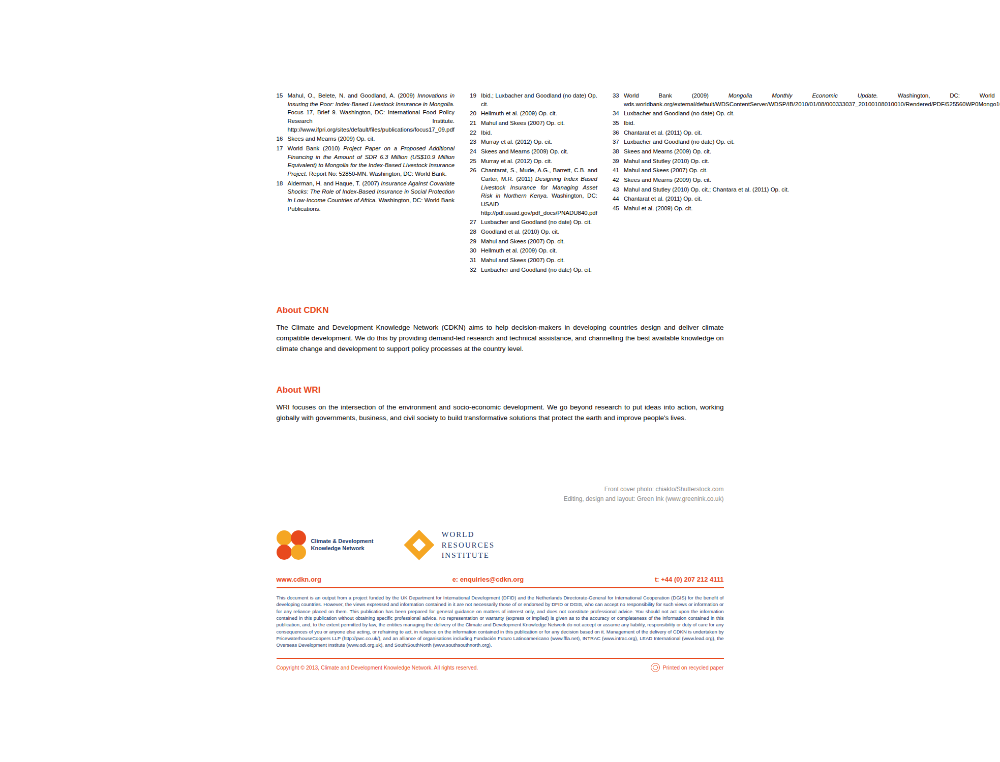15
Mahul, O., Belete, N. and Goodland, A. (2009) Innovations in Insuring the Poor: Index-Based Livestock Insurance in Mongolia. Focus 17, Brief 9. Washington, DC: International Food Policy Research Institute. http://www.ifpri.org/sites/default/files/publications/focus17_09.pdf
16
Skees and Mearns (2009) Op. cit.
17
World Bank (2010) Project Paper on a Proposed Additional Financing in the Amount of SDR 6.3 Million (US$10.9 Million Equivalent) to Mongolia for the Index-Based Livestock Insurance Project. Report No: 52850-MN. Washington, DC: World Bank.
18
Alderman, H. and Haque, T. (2007) Insurance Against Covariate Shocks: The Role of Index-Based Insurance in Social Protection in Low-Income Countries of Africa. Washington, DC: World Bank Publications.
19
Ibid.; Luxbacher and Goodland (no date) Op. cit.
20
Hellmuth et al. (2009) Op. cit.
21
Mahul and Skees (2007) Op. cit.
22
Ibid.
23
Murray et al. (2012) Op. cit.
24
Skees and Mearns (2009) Op. cit.
25
Murray et al. (2012) Op. cit.
26
Chantarat, S., Mude, A.G., Barrett, C.B. and Carter, M.R. (2011) Designing Index Based Livestock Insurance for Managing Asset Risk in Northern Kenya. Washington, DC: USAID http://pdf.usaid.gov/pdf_docs/PNADU840.pdf
27
Luxbacher and Goodland (no date) Op. cit.
28
Goodland et al. (2010) Op. cit.
29
Mahul and Skees (2007) Op. cit.
30
Hellmuth et al. (2009) Op. cit.
31
Mahul and Skees (2007) Op. cit.
32
Luxbacher and Goodland (no date) Op. cit.
33
World Bank (2009) Mongolia Monthly Economic Update. Washington, DC: World Bank http://www-wds.worldbank.org/external/default/WDSContentServer/WDSP/IB/2010/01/08/000333037_20100108010010/Rendered/PDF/525560WP0Mongo10Box345572B01PUBLIC1.pdf
34
Luxbacher and Goodland (no date) Op. cit.
35
Ibid.
36
Chantarat et al. (2011) Op. cit.
37
Luxbacher and Goodland (no date) Op. cit.
38
Skees and Mearns (2009) Op. cit.
39
Mahul and Stutley (2010) Op. cit.
41
Mahul and Skees (2007) Op. cit.
42
Skees and Mearns (2009) Op. cit.
43
Mahul and Stutley (2010) Op. cit.; Chantara et al. (2011) Op. cit.
44
Chantarat et al. (2011) Op. cit.
45
Mahul et al. (2009) Op. cit.
About CDKN
The Climate and Development Knowledge Network (CDKN) aims to help decision-makers in developing countries design and deliver climate compatible development. We do this by providing demand-led research and technical assistance, and channelling the best available knowledge on climate change and development to support policy processes at the country level.
About WRI
WRI focuses on the intersection of the environment and socio-economic development. We go beyond research to put ideas into action, working globally with governments, business, and civil society to build transformative solutions that protect the earth and improve people's lives.
Front cover photo: chiakto/Shutterstock.com
Editing, design and layout: Green Ink (www.greenink.co.uk)
Climate & Development
Knowledge Network
WORLD
RESOURCES
INSTITUTE
www.cdkn.org e: enquiries@cdkn.org t: +44 (0) 207 212 4111
This document is an output from a project funded by the UK Department for International Development (DFID) and the Netherlands Directorate-General for International Cooperation (DGIS) for the benefit of developing countries. However, the views expressed and information contained in it are not necessarily those of or endorsed by DFID or DGIS, who can accept no responsibility for such views or information or for any reliance placed on them. This publication has been prepared for general guidance on matters of interest only, and does not constitute professional advice. You should not act upon the information contained in this publication without obtaining specific professional advice. No representation or warranty (express or implied) is given as to the accuracy or completeness of the information contained in this publication, and, to the extent permitted by law, the entities managing the delivery of the Climate and Development Knowledge Network do not accept or assume any liability, responsibility or duty of care for any consequences of you or anyone else acting, or refraining to act, in reliance on the information contained in this publication or for any decision based on it. Management of the delivery of CDKN is undertaken by PricewaterhouseCoopers LLP (http://pwc.co.uk/), and an alliance of organisations including Fundación Futuro Latinoamericano (www.ffla.net), INTRAC (www.intrac.org), LEAD International (www.lead.org), the Overseas Development Institute (www.odi.org.uk), and SouthSouthNorth (www.southsouthnorth.org).
Copyright © 2013, Climate and Development Knowledge Network. All rights reserved. Printed on recycled paper